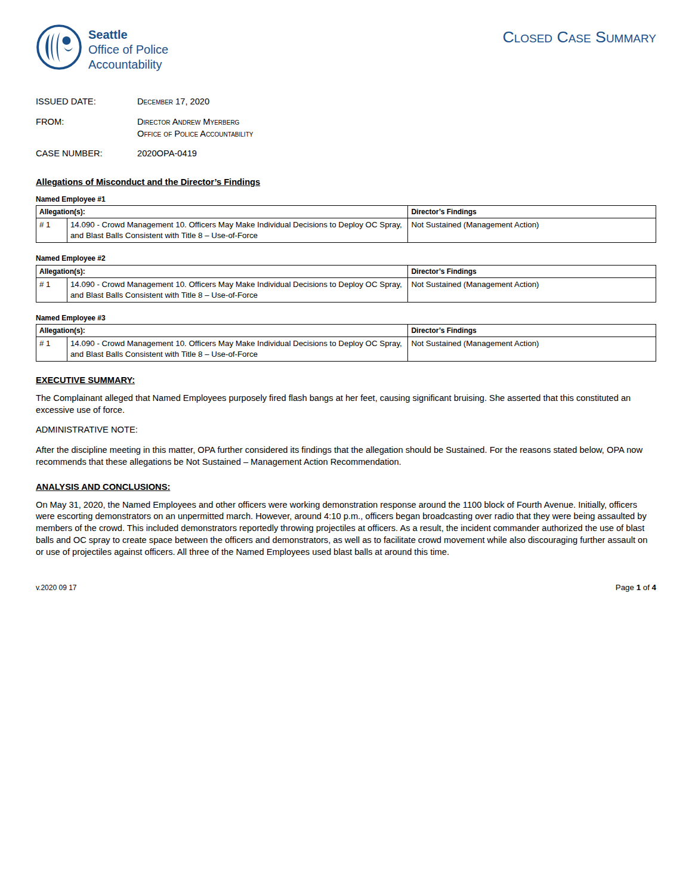Seattle
Office of Police
Accountability
Closed Case Summary
ISSUED DATE:
December 17, 2020
FROM:
Director Andrew Myerberg
Office of Police Accountability
CASE NUMBER:
2020OPA-0419
Allegations of Misconduct and the Director’s Findings
Named Employee #1
| Allegation(s): | Director’s Findings |
| --- | --- |
| # 1 | 14.090 - Crowd Management 10. Officers May Make Individual Decisions to Deploy OC Spray, and Blast Balls Consistent with Title 8 – Use-of-Force | Not Sustained (Management Action) |
Named Employee #2
| Allegation(s): | Director’s Findings |
| --- | --- |
| # 1 | 14.090 - Crowd Management 10. Officers May Make Individual Decisions to Deploy OC Spray, and Blast Balls Consistent with Title 8 – Use-of-Force | Not Sustained (Management Action) |
Named Employee #3
| Allegation(s): | Director’s Findings |
| --- | --- |
| # 1 | 14.090 - Crowd Management 10. Officers May Make Individual Decisions to Deploy OC Spray, and Blast Balls Consistent with Title 8 – Use-of-Force | Not Sustained (Management Action) |
EXECUTIVE SUMMARY:
The Complainant alleged that Named Employees purposely fired flash bangs at her feet, causing significant bruising. She asserted that this constituted an excessive use of force.
ADMINISTRATIVE NOTE:
After the discipline meeting in this matter, OPA further considered its findings that the allegation should be Sustained. For the reasons stated below, OPA now recommends that these allegations be Not Sustained – Management Action Recommendation.
ANALYSIS AND CONCLUSIONS:
On May 31, 2020, the Named Employees and other officers were working demonstration response around the 1100 block of Fourth Avenue. Initially, officers were escorting demonstrators on an unpermitted march. However, around 4:10 p.m., officers began broadcasting over radio that they were being assaulted by members of the crowd. This included demonstrators reportedly throwing projectiles at officers. As a result, the incident commander authorized the use of blast balls and OC spray to create space between the officers and demonstrators, as well as to facilitate crowd movement while also discouraging further assault on or use of projectiles against officers. All three of the Named Employees used blast balls at around this time.
v.2020 09 17
Page 1 of 4